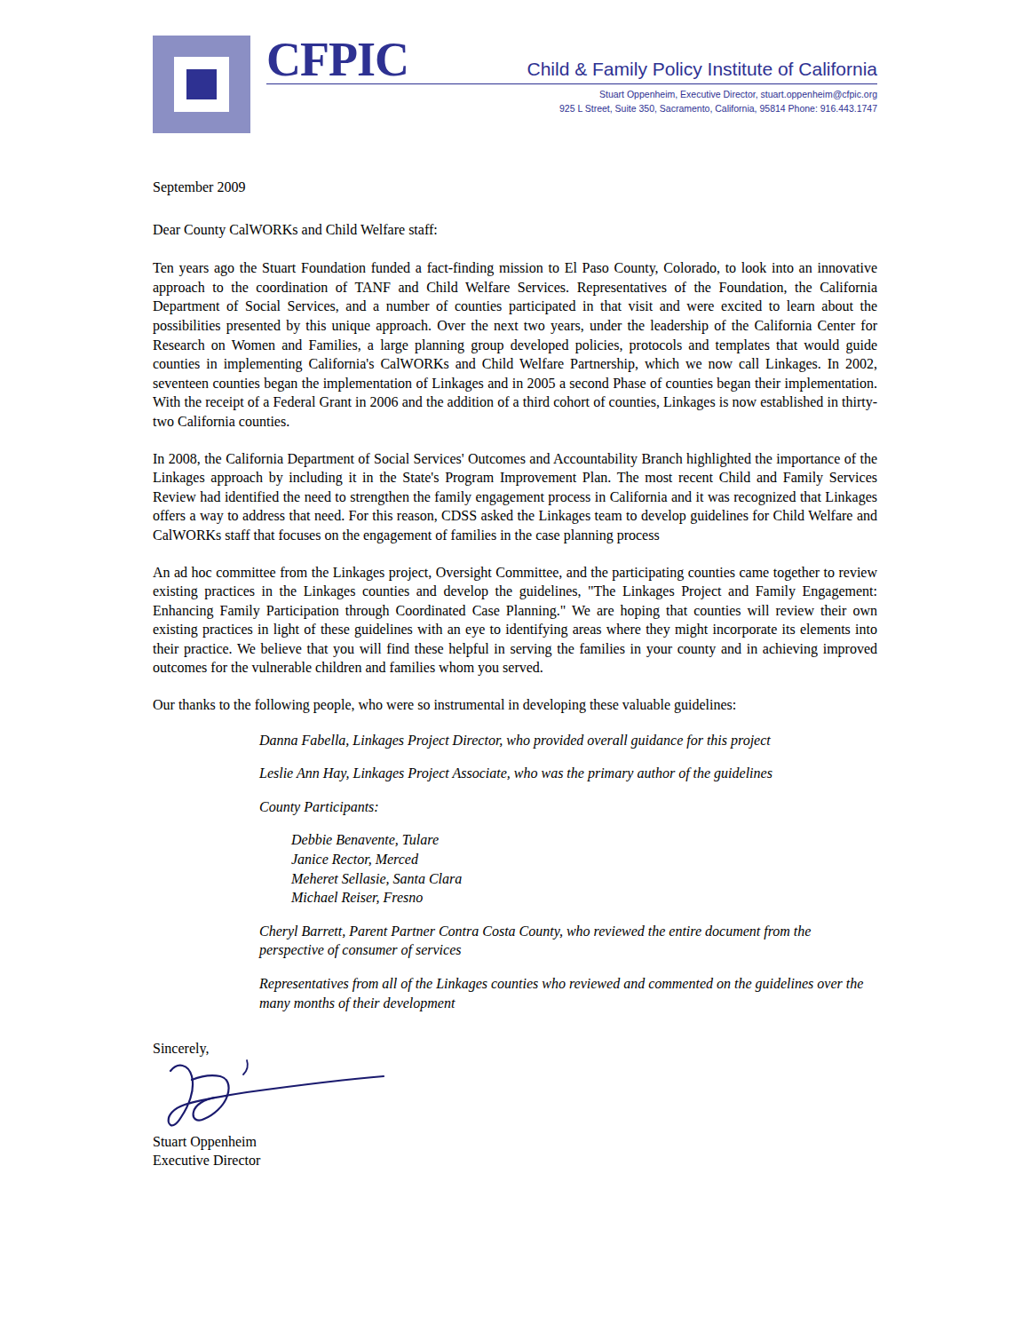CFPIC
Child & Family Policy Institute of California
Stuart Oppenheim, Executive Director, stuart.oppenheim@cfpic.org
925 L Street, Suite 350, Sacramento, California, 95814 Phone: 916.443.1747
September 2009
Dear County CalWORKs and Child Welfare staff:
Ten years ago the Stuart Foundation funded a fact-finding mission to El Paso County, Colorado, to look into an innovative approach to the coordination of TANF and Child Welfare Services. Representatives of the Foundation, the California Department of Social Services, and a number of counties participated in that visit and were excited to learn about the possibilities presented by this unique approach. Over the next two years, under the leadership of the California Center for Research on Women and Families, a large planning group developed policies, protocols and templates that would guide counties in implementing California's CalWORKs and Child Welfare Partnership, which we now call Linkages. In 2002, seventeen counties began the implementation of Linkages and in 2005 a second Phase of counties began their implementation. With the receipt of a Federal Grant in 2006 and the addition of a third cohort of counties, Linkages is now established in thirty-two California counties.
In 2008, the California Department of Social Services' Outcomes and Accountability Branch highlighted the importance of the Linkages approach by including it in the State's Program Improvement Plan. The most recent Child and Family Services Review had identified the need to strengthen the family engagement process in California and it was recognized that Linkages offers a way to address that need. For this reason, CDSS asked the Linkages team to develop guidelines for Child Welfare and CalWORKs staff that focuses on the engagement of families in the case planning process
An ad hoc committee from the Linkages project, Oversight Committee, and the participating counties came together to review existing practices in the Linkages counties and develop the guidelines, "The Linkages Project and Family Engagement: Enhancing Family Participation through Coordinated Case Planning." We are hoping that counties will review their own existing practices in light of these guidelines with an eye to identifying areas where they might incorporate its elements into their practice. We believe that you will find these helpful in serving the families in your county and in achieving improved outcomes for the vulnerable children and families whom you served.
Our thanks to the following people, who were so instrumental in developing these valuable guidelines:
Danna Fabella, Linkages Project Director, who provided overall guidance for this project
Leslie Ann Hay, Linkages Project Associate, who was the primary author of the guidelines
County Participants:
Debbie Benavente, Tulare
Janice Rector, Merced
Meheret Sellasie, Santa Clara
Michael Reiser, Fresno
Cheryl Barrett, Parent Partner Contra Costa County, who reviewed the entire document from the perspective of consumer of services
Representatives from all of the Linkages counties who reviewed and commented on the guidelines over the many months of their development
Sincerely,
Stuart Oppenheim
Executive Director